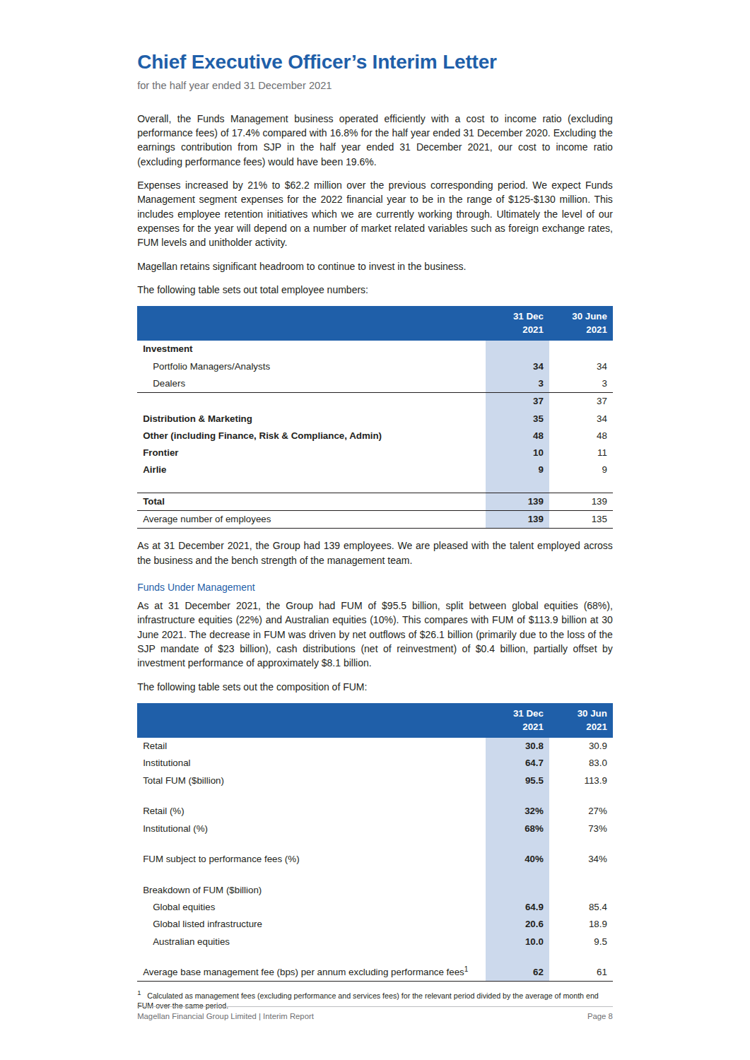Chief Executive Officer’s Interim Letter
for the half year ended 31 December 2021
Overall, the Funds Management business operated efficiently with a cost to income ratio (excluding performance fees) of 17.4% compared with 16.8% for the half year ended 31 December 2020. Excluding the earnings contribution from SJP in the half year ended 31 December 2021, our cost to income ratio (excluding performance fees) would have been 19.6%.
Expenses increased by 21% to $62.2 million over the previous corresponding period. We expect Funds Management segment expenses for the 2022 financial year to be in the range of $125-$130 million. This includes employee retention initiatives which we are currently working through. Ultimately the level of our expenses for the year will depend on a number of market related variables such as foreign exchange rates, FUM levels and unitholder activity.
Magellan retains significant headroom to continue to invest in the business.
The following table sets out total employee numbers:
| | 31 Dec 2021 | 30 June 2021 |
| --- | --- | --- |
| Investment | | |
| Portfolio Managers/Analysts | 34 | 34 |
| Dealers | 3 | 3 |
| | 37 | 37 |
| Distribution & Marketing | 35 | 34 |
| Other (including Finance, Risk & Compliance, Admin) | 48 | 48 |
| Frontier | 10 | 11 |
| Airlie | 9 | 9 |
| Total | 139 | 139 |
| Average number of employees | 139 | 135 |
As at 31 December 2021, the Group had 139 employees. We are pleased with the talent employed across the business and the bench strength of the management team.
Funds Under Management
As at 31 December 2021, the Group had FUM of $95.5 billion, split between global equities (68%), infrastructure equities (22%) and Australian equities (10%). This compares with FUM of $113.9 billion at 30 June 2021. The decrease in FUM was driven by net outflows of $26.1 billion (primarily due to the loss of the SJP mandate of $23 billion), cash distributions (net of reinvestment) of $0.4 billion, partially offset by investment performance of approximately $8.1 billion.
The following table sets out the composition of FUM:
| | 31 Dec 2021 | 30 Jun 2021 |
| --- | --- | --- |
| Retail | 30.8 | 30.9 |
| Institutional | 64.7 | 83.0 |
| Total FUM ($billion) | 95.5 | 113.9 |
| Retail (%) | 32% | 27% |
| Institutional (%) | 68% | 73% |
| FUM subject to performance fees (%) | 40% | 34% |
| Breakdown of FUM ($billion) | | |
| Global equities | 64.9 | 85.4 |
| Global listed infrastructure | 20.6 | 18.9 |
| Australian equities | 10.0 | 9.5 |
| Average base management fee (bps) per annum excluding performance fees 1 | 62 | 61 |
1 Calculated as management fees (excluding performance and services fees) for the relevant period divided by the average of month end FUM over the same period.
Magellan Financial Group Limited | Interim Report Page 8